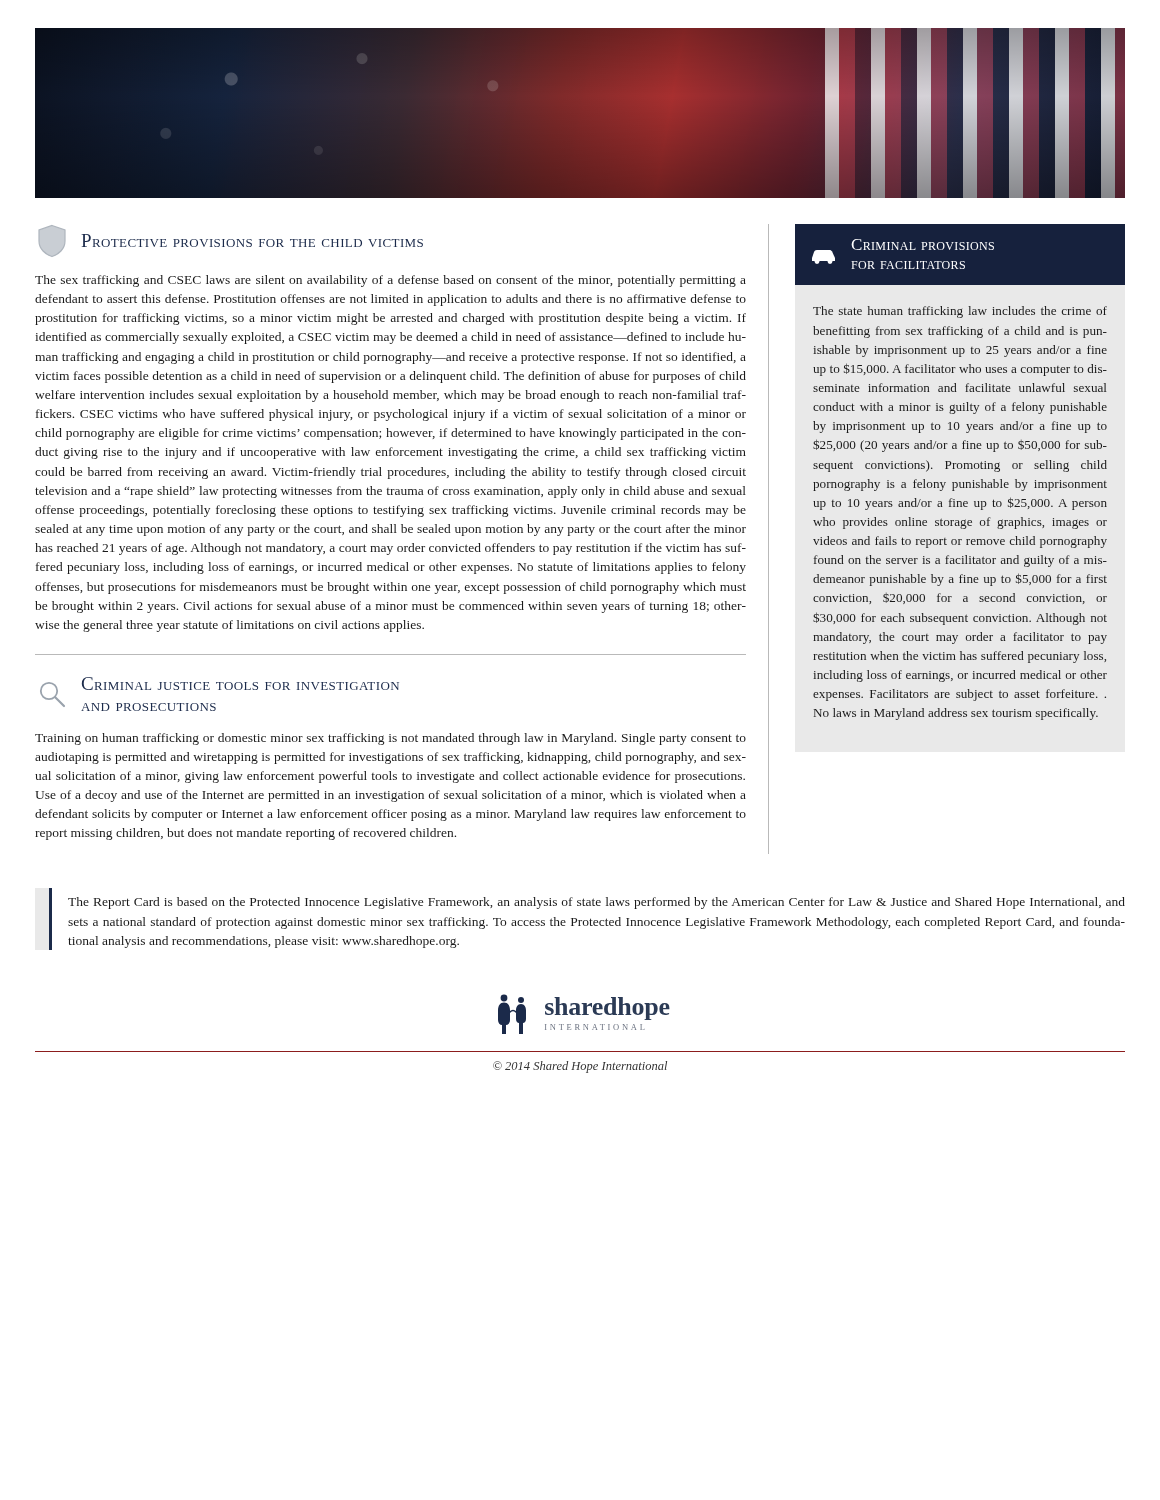Protective provisions for the child victims
The sex trafficking and CSEC laws are silent on availability of a defense based on consent of the minor, potentially permitting a defendant to assert this defense. Prostitution offenses are not limited in application to adults and there is no affirmative defense to prostitution for trafficking victims, so a minor victim might be arrested and charged with prostitution despite being a victim. If identified as commercially sexually exploited, a CSEC victim may be deemed a child in need of assistance—defined to include human trafficking and engaging a child in prostitution or child pornography—and receive a protective response. If not so identified, a victim faces possible detention as a child in need of supervision or a delinquent child. The definition of abuse for purposes of child welfare intervention includes sexual exploitation by a household member, which may be broad enough to reach non-familial traffickers. CSEC victims who have suffered physical injury, or psychological injury if a victim of sexual solicitation of a minor or child pornography are eligible for crime victims’ compensation; however, if determined to have knowingly participated in the conduct giving rise to the injury and if uncooperative with law enforcement investigating the crime, a child sex trafficking victim could be barred from receiving an award. Victim-friendly trial procedures, including the ability to testify through closed circuit television and a “rape shield” law protecting witnesses from the trauma of cross examination, apply only in child abuse and sexual offense proceedings, potentially foreclosing these options to testifying sex trafficking victims. Juvenile criminal records may be sealed at any time upon motion of any party or the court, and shall be sealed upon motion by any party or the court after the minor has reached 21 years of age. Although not mandatory, a court may order convicted offenders to pay restitution if the victim has suffered pecuniary loss, including loss of earnings, or incurred medical or other expenses. No statute of limitations applies to felony offenses, but prosecutions for misdemeanors must be brought within one year, except possession of child pornography which must be brought within 2 years. Civil actions for sexual abuse of a minor must be commenced within seven years of turning 18; otherwise the general three year statute of limitations on civil actions applies.
Criminal justice tools for investigation
and prosecutions
Training on human trafficking or domestic minor sex trafficking is not mandated through law in Maryland. Single party consent to audiotaping is permitted and wiretapping is permitted for investigations of sex trafficking, kidnapping, child pornography, and sexual solicitation of a minor, giving law enforcement powerful tools to investigate and collect actionable evidence for prosecutions. Use of a decoy and use of the Internet are permitted in an investigation of sexual solicitation of a minor, which is violated when a defendant solicits by computer or Internet a law enforcement officer posing as a minor. Maryland law requires law enforcement to report missing children, but does not mandate reporting of recovered children.
Criminal provisions
for facilitators
The state human trafficking law includes the crime of benefitting from sex trafficking of a child and is punishable by imprisonment up to 25 years and/or a fine up to $15,000. A facilitator who uses a computer to disseminate information and facilitate unlawful sexual conduct with a minor is guilty of a felony punishable by imprisonment up to 10 years and/or a fine up to $25,000 (20 years and/or a fine up to $50,000 for subsequent convictions). Promoting or selling child pornography is a felony punishable by imprisonment up to 10 years and/or a fine up to $25,000. A person who provides online storage of graphics, images or videos and fails to report or remove child pornography found on the server is a facilitator and guilty of a misdemeanor punishable by a fine up to $5,000 for a first conviction, $20,000 for a second conviction, or $30,000 for each subsequent conviction. Although not mandatory, the court may order a facilitator to pay restitution when the victim has suffered pecuniary loss, including loss of earnings, or incurred medical or other expenses. Facilitators are subject to asset forfeiture. . No laws in Maryland address sex tourism specifically.
The Report Card is based on the Protected Innocence Legislative Framework, an analysis of state laws performed by the American Center for Law & Justice and Shared Hope International, and sets a national standard of protection against domestic minor sex trafficking. To access the Protected Innocence Legislative Framework Methodology, each completed Report Card, and foundational analysis and recommendations, please visit: www.sharedhope.org.
sharedhope INTERNATIONAL
© 2014 Shared Hope International